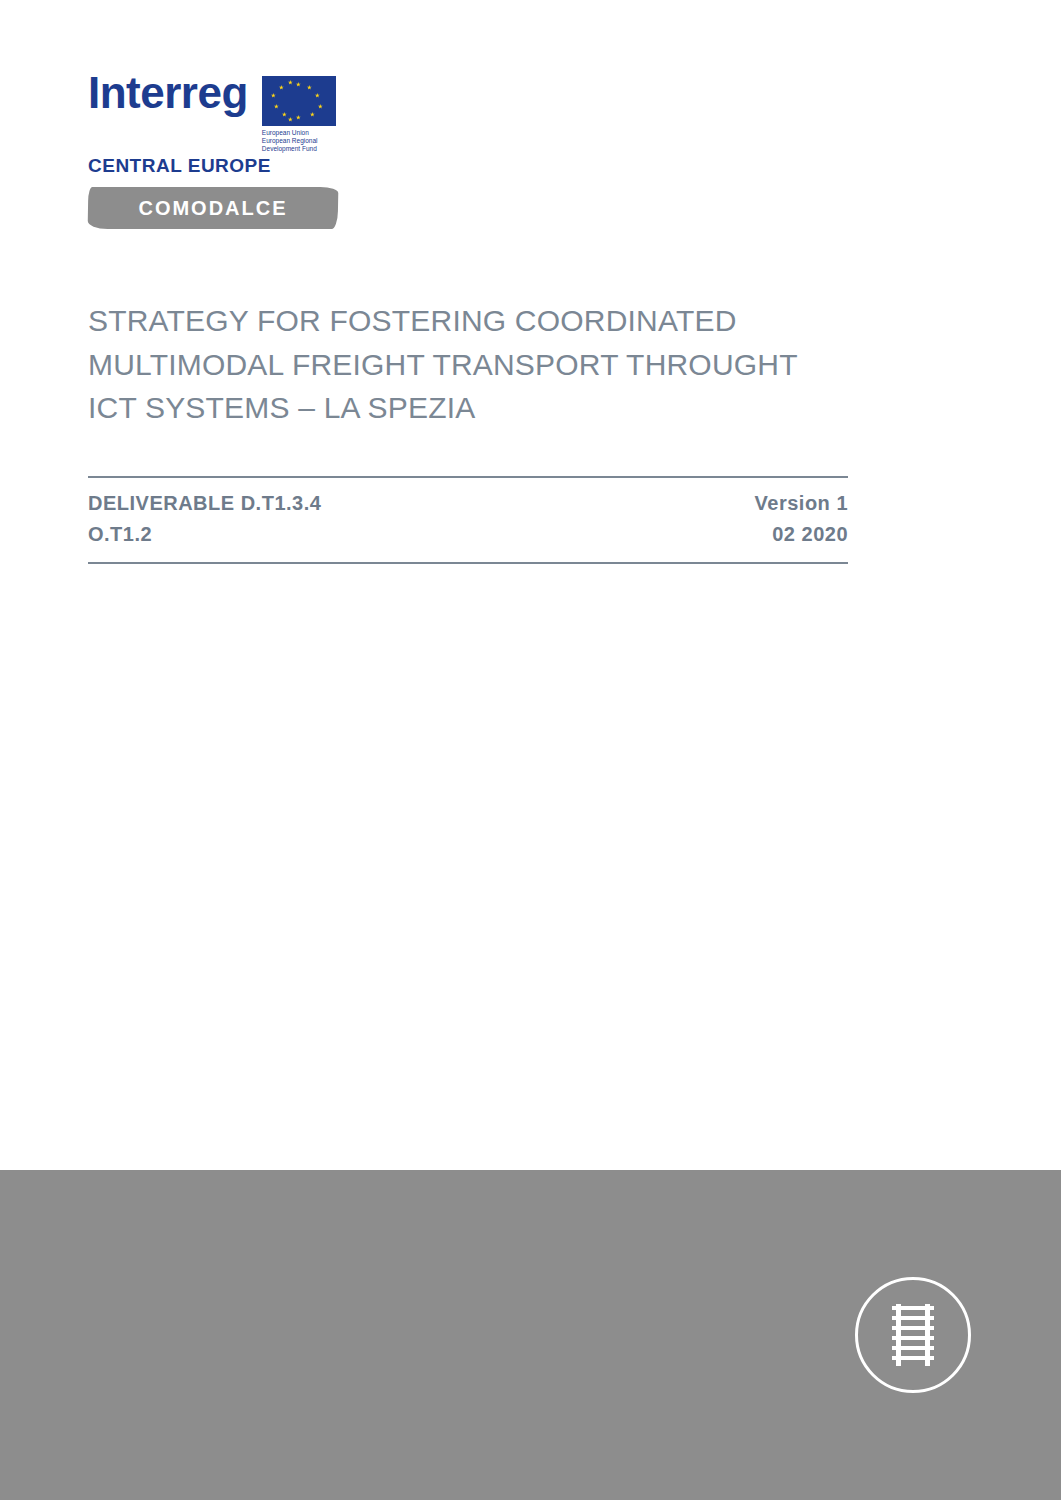Interreg
European Union
European Regional
Development Fund
CENTRAL EUROPE
COMODALCE
STRATEGY FOR FOSTERING COORDINATED MULTIMODAL FREIGHT TRANSPORT THROUGHT ICT SYSTEMS – LA SPEZIA
DELIVERABLE D.T1.3.4 Version 1
O.T1.2 02 2020